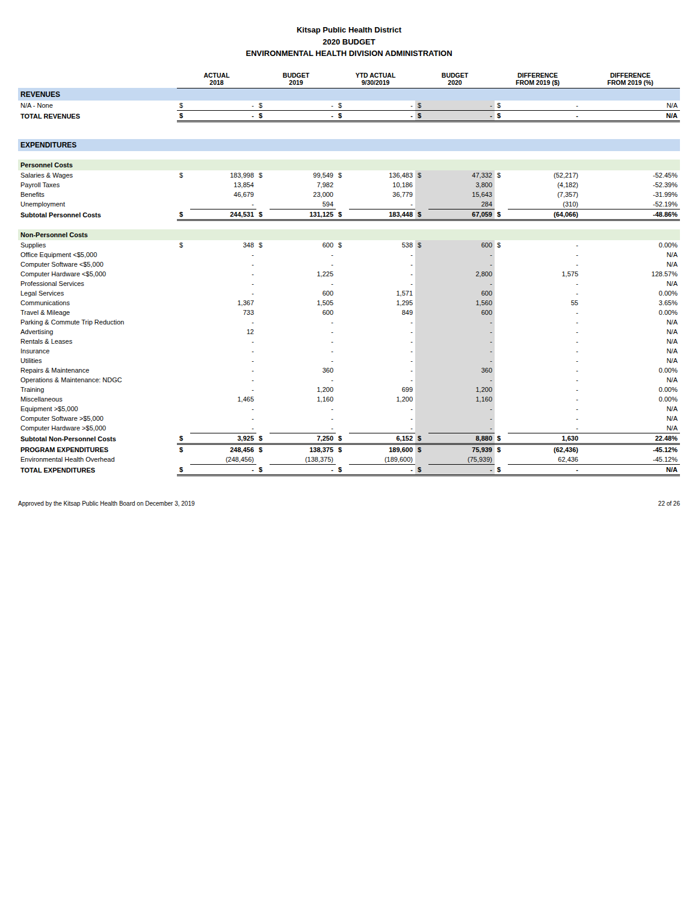Kitsap Public Health District
2020 BUDGET
ENVIRONMENTAL HEALTH DIVISION ADMINISTRATION
| | ACTUAL 2018 | BUDGET 2019 | YTD ACTUAL 9/30/2019 | BUDGET 2020 | DIFFERENCE FROM 2019 ($) | DIFFERENCE FROM 2019 (%) |
| --- | --- | --- | --- | --- | --- | --- |
| REVENUES |
| N/A - None | $ | - | $ | - | $ | - | $ | - | $ | - | N/A |
| TOTAL REVENUES | $ | - | $ | - | $ | - | $ | - | $ | - | N/A |
| EXPENDITURES |
| Personnel Costs |
| Salaries & Wages | $ | 183,998 | $ | 99,549 | $ | 136,483 | $ | 47,332 | $ | (52,217) | -52.45% |
| Payroll Taxes | | 13,854 | | 7,982 | | 10,186 | | 3,800 | | (4,182) | -52.39% |
| Benefits | | 46,679 | | 23,000 | | 36,779 | | 15,643 | | (7,357) | -31.99% |
| Unemployment | | - | | 594 | | - | | 284 | | (310) | -52.19% |
| Subtotal Personnel Costs | $ | 244,531 | $ | 131,125 | $ | 183,448 | $ | 67,059 | $ | (64,066) | -48.86% |
| Non-Personnel Costs |
| Supplies | $ | 348 | $ | 600 | $ | 538 | $ | 600 | $ | - | 0.00% |
| Office Equipment <$5,000 | | - | | - | | - | | - | | - | N/A |
| Computer Software <$5,000 | | - | | - | | - | | - | | - | N/A |
| Computer Hardware <$5,000 | | - | | 1,225 | | - | | 2,800 | | 1,575 | 128.57% |
| Professional Services | | - | | - | | - | | - | | - | N/A |
| Legal Services | | - | | 600 | | 1,571 | | 600 | | - | 0.00% |
| Communications | | 1,367 | | 1,505 | | 1,295 | | 1,560 | | 55 | 3.65% |
| Travel & Mileage | | 733 | | 600 | | 849 | | 600 | | - | 0.00% |
| Parking & Commute Trip Reduction | | - | | - | | - | | - | | - | N/A |
| Advertising | | 12 | | - | | - | | - | | - | N/A |
| Rentals & Leases | | - | | - | | - | | - | | - | N/A |
| Insurance | | - | | - | | - | | - | | - | N/A |
| Utilities | | - | | - | | - | | - | | - | N/A |
| Repairs & Maintenance | | - | | 360 | | - | | 360 | | - | 0.00% |
| Operations & Maintenance: NDGC | | - | | - | | - | | - | | - | N/A |
| Training | | - | | 1,200 | | 699 | | 1,200 | | - | 0.00% |
| Miscellaneous | | 1,465 | | 1,160 | | 1,200 | | 1,160 | | - | 0.00% |
| Equipment >$5,000 | | - | | - | | - | | - | | - | N/A |
| Computer Software >$5,000 | | - | | - | | - | | - | | - | N/A |
| Computer Hardware >$5,000 | | - | | - | | - | | - | | - | N/A |
| Subtotal Non-Personnel Costs | $ | 3,925 | $ | 7,250 | $ | 6,152 | $ | 8,880 | $ | 1,630 | 22.48% |
| PROGRAM EXPENDITURES | $ | 248,456 | $ | 138,375 | $ | 189,600 | $ | 75,939 | $ | (62,436) | -45.12% |
| Environmental Health Overhead | | (248,456) | | (138,375) | | (189,600) | | (75,939) | | 62,436 | -45.12% |
| TOTAL EXPENDITURES | $ | - | $ | - | $ | - | $ | - | $ | - | N/A |
Approved by the Kitsap Public Health Board on December 3, 2019 22 of 26